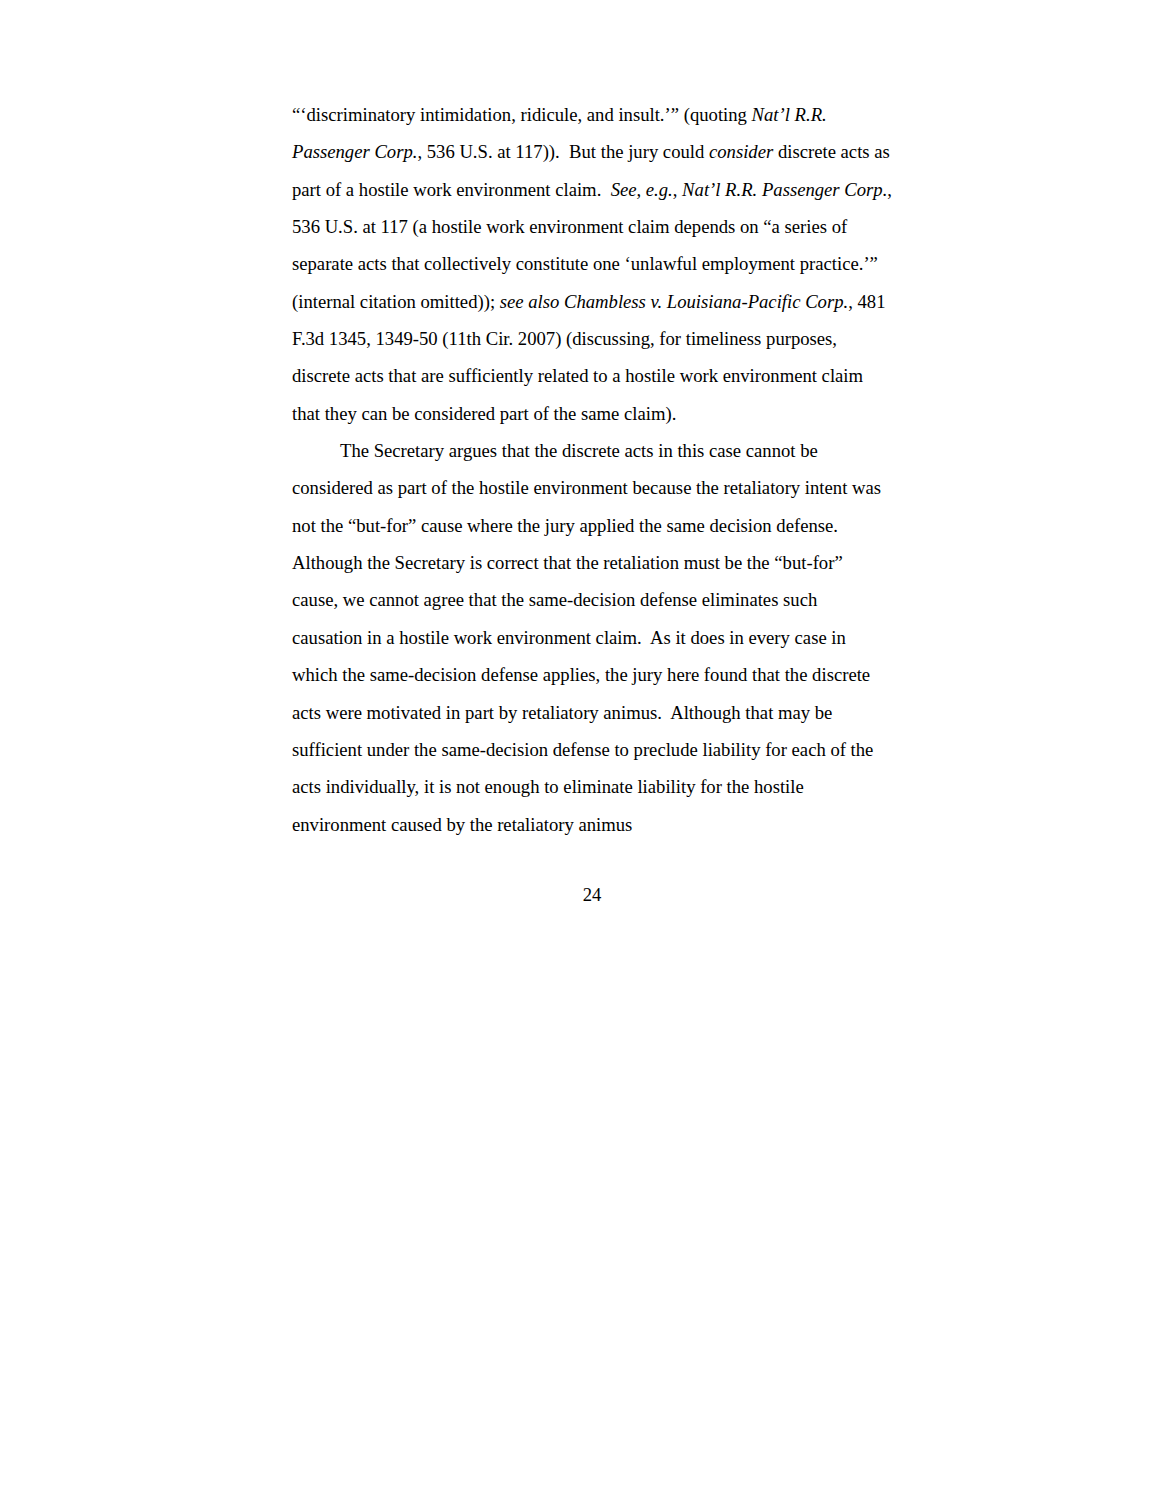“‘discriminatory intimidation, ridicule, and insult.’” (quoting Nat’l R.R. Passenger Corp., 536 U.S. at 117)). But the jury could consider discrete acts as part of a hostile work environment claim. See, e.g., Nat’l R.R. Passenger Corp., 536 U.S. at 117 (a hostile work environment claim depends on “a series of separate acts that collectively constitute one ‘unlawful employment practice.’” (internal citation omitted)); see also Chambless v. Louisiana-Pacific Corp., 481 F.3d 1345, 1349-50 (11th Cir. 2007) (discussing, for timeliness purposes, discrete acts that are sufficiently related to a hostile work environment claim that they can be considered part of the same claim).
The Secretary argues that the discrete acts in this case cannot be considered as part of the hostile environment because the retaliatory intent was not the “but-for” cause where the jury applied the same decision defense. Although the Secretary is correct that the retaliation must be the “but-for” cause, we cannot agree that the same-decision defense eliminates such causation in a hostile work environment claim. As it does in every case in which the same-decision defense applies, the jury here found that the discrete acts were motivated in part by retaliatory animus. Although that may be sufficient under the same-decision defense to preclude liability for each of the acts individually, it is not enough to eliminate liability for the hostile environment caused by the retaliatory animus
24